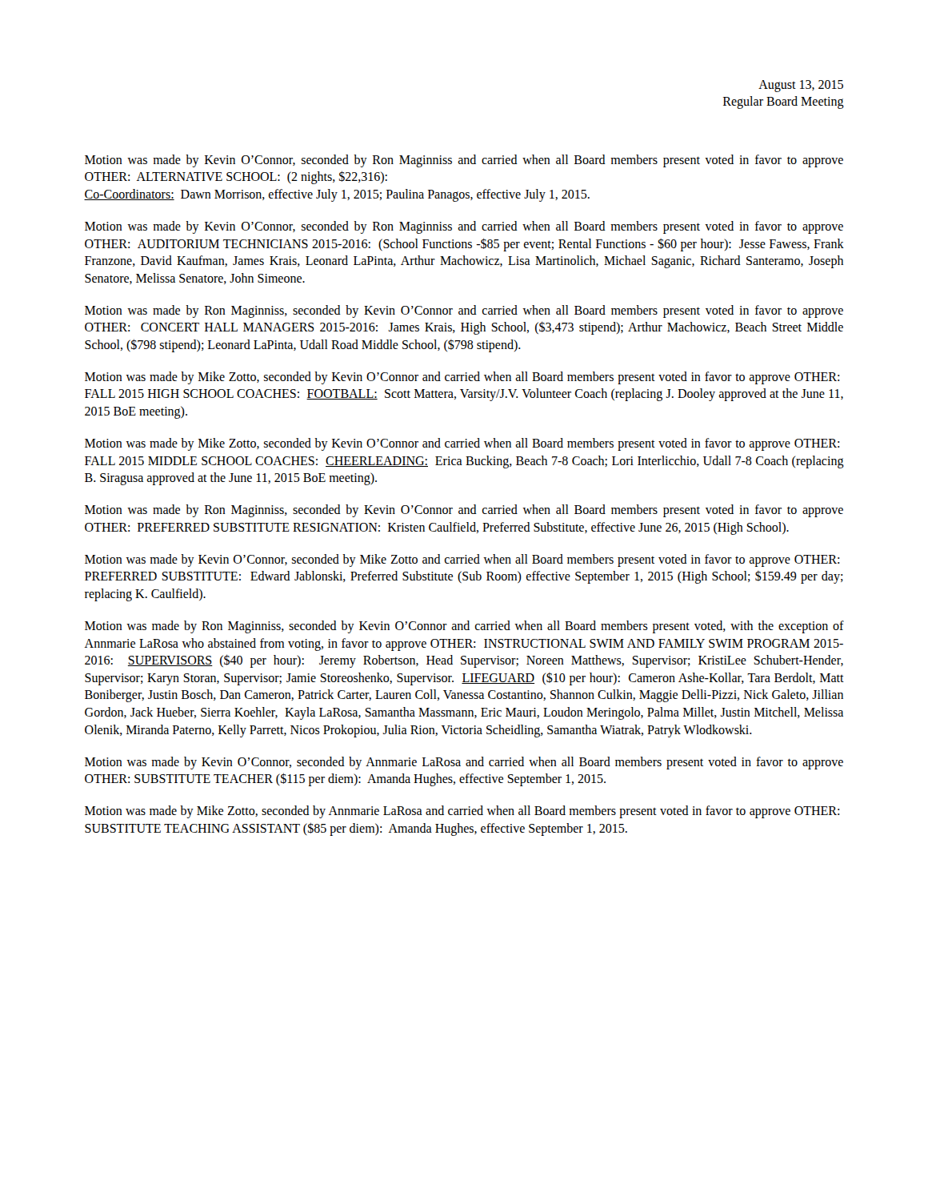August 13, 2015
Regular Board Meeting
Motion was made by Kevin O’Connor, seconded by Ron Maginniss and carried when all Board members present voted in favor to approve OTHER: ALTERNATIVE SCHOOL: (2 nights, $22,316):
Co-Coordinators: Dawn Morrison, effective July 1, 2015; Paulina Panagos, effective July 1, 2015.
Motion was made by Kevin O’Connor, seconded by Ron Maginniss and carried when all Board members present voted in favor to approve OTHER: AUDITORIUM TECHNICIANS 2015-2016: (School Functions -$85 per event; Rental Functions - $60 per hour): Jesse Fawess, Frank Franzone, David Kaufman, James Krais, Leonard LaPinta, Arthur Machowicz, Lisa Martinolich, Michael Saganic, Richard Santeramo, Joseph Senatore, Melissa Senatore, John Simeone.
Motion was made by Ron Maginniss, seconded by Kevin O’Connor and carried when all Board members present voted in favor to approve OTHER: CONCERT HALL MANAGERS 2015-2016: James Krais, High School, ($3,473 stipend); Arthur Machowicz, Beach Street Middle School, ($798 stipend); Leonard LaPinta, Udall Road Middle School, ($798 stipend).
Motion was made by Mike Zotto, seconded by Kevin O’Connor and carried when all Board members present voted in favor to approve OTHER: FALL 2015 HIGH SCHOOL COACHES: FOOTBALL: Scott Mattera, Varsity/J.V. Volunteer Coach (replacing J. Dooley approved at the June 11, 2015 BoE meeting).
Motion was made by Mike Zotto, seconded by Kevin O’Connor and carried when all Board members present voted in favor to approve OTHER: FALL 2015 MIDDLE SCHOOL COACHES: CHEERLEADING: Erica Bucking, Beach 7-8 Coach; Lori Interlicchio, Udall 7-8 Coach (replacing B. Siragusa approved at the June 11, 2015 BoE meeting).
Motion was made by Ron Maginniss, seconded by Kevin O’Connor and carried when all Board members present voted in favor to approve OTHER: PREFERRED SUBSTITUTE RESIGNATION: Kristen Caulfield, Preferred Substitute, effective June 26, 2015 (High School).
Motion was made by Kevin O’Connor, seconded by Mike Zotto and carried when all Board members present voted in favor to approve OTHER: PREFERRED SUBSTITUTE: Edward Jablonski, Preferred Substitute (Sub Room) effective September 1, 2015 (High School; $159.49 per day; replacing K. Caulfield).
Motion was made by Ron Maginniss, seconded by Kevin O’Connor and carried when all Board members present voted, with the exception of Annmarie LaRosa who abstained from voting, in favor to approve OTHER: INSTRUCTIONAL SWIM AND FAMILY SWIM PROGRAM 2015-2016: SUPERVISORS ($40 per hour): Jeremy Robertson, Head Supervisor; Noreen Matthews, Supervisor; KristiLee Schubert-Hender, Supervisor; Karyn Storan, Supervisor; Jamie Storeoshenko, Supervisor. LIFEGUARD ($10 per hour): Cameron Ashe-Kollar, Tara Berdolt, Matt Boniberger, Justin Bosch, Dan Cameron, Patrick Carter, Lauren Coll, Vanessa Costantino, Shannon Culkin, Maggie Delli-Pizzi, Nick Galeto, Jillian Gordon, Jack Hueber, Sierra Koehler, Kayla LaRosa, Samantha Massmann, Eric Mauri, Loudon Meringolo, Palma Millet, Justin Mitchell, Melissa Olenik, Miranda Paterno, Kelly Parrett, Nicos Prokopiou, Julia Rion, Victoria Scheidling, Samantha Wiatrak, Patryk Wlodkowski.
Motion was made by Kevin O’Connor, seconded by Annmarie LaRosa and carried when all Board members present voted in favor to approve OTHER: SUBSTITUTE TEACHER ($115 per diem): Amanda Hughes, effective September 1, 2015.
Motion was made by Mike Zotto, seconded by Annmarie LaRosa and carried when all Board members present voted in favor to approve OTHER: SUBSTITUTE TEACHING ASSISTANT ($85 per diem): Amanda Hughes, effective September 1, 2015.